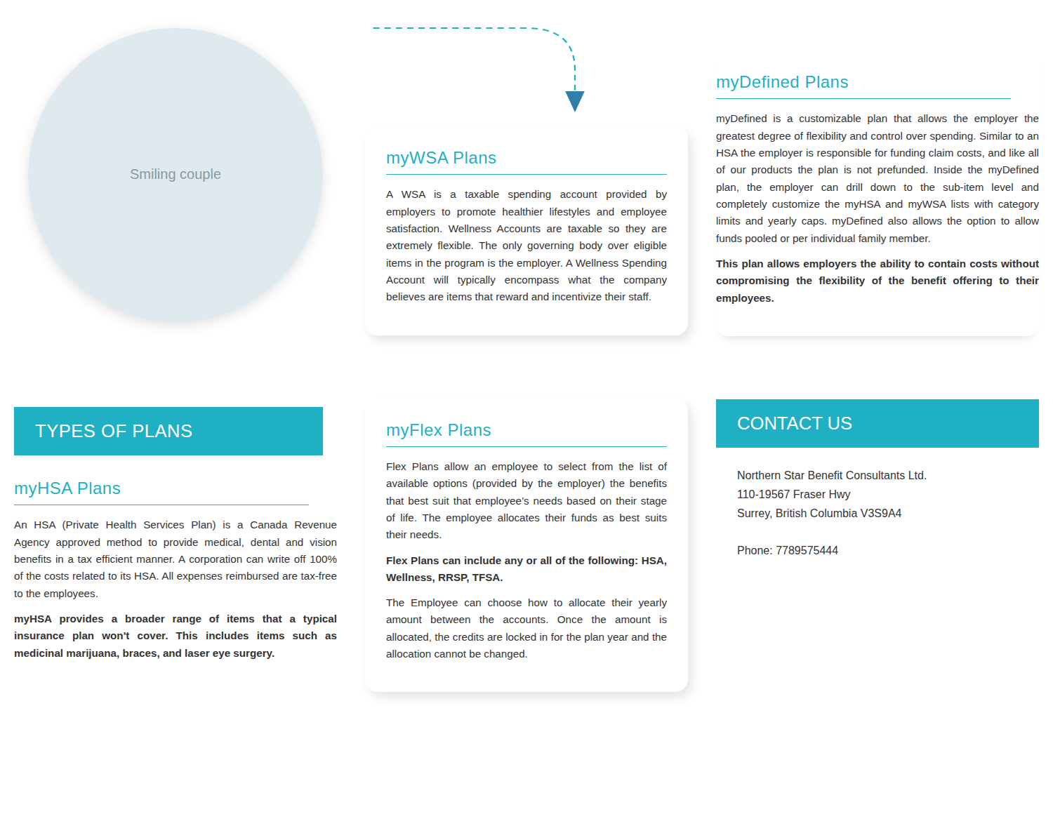TYPES OF PLANS
myHSA Plans
An HSA (Private Health Services Plan) is a Canada Revenue Agency approved method to provide medical, dental and vision benefits in a tax efficient manner. A corporation can write off 100% of the costs related to its HSA. All expenses reimbursed are tax-free to the employees.
myHSA provides a broader range of items that a typical insurance plan won't cover. This includes items such as medicinal marijuana, braces, and laser eye surgery.
myWSA Plans
A WSA is a taxable spending account provided by employers to promote healthier lifestyles and employee satisfaction. Wellness Accounts are taxable so they are extremely flexible. The only governing body over eligible items in the program is the employer. A Wellness Spending Account will typically encompass what the company believes are items that reward and incentivize their staff.
myFlex Plans
Flex Plans allow an employee to select from the list of available options (provided by the employer) the benefits that best suit that employee’s needs based on their stage of life. The employee allocates their funds as best suits their needs.
Flex Plans can include any or all of the following: HSA, Wellness, RRSP, TFSA.
The Employee can choose how to allocate their yearly amount between the accounts. Once the amount is allocated, the credits are locked in for the plan year and the allocation cannot be changed.
myDefined Plans
myDefined is a customizable plan that allows the employer the greatest degree of flexibility and control over spending. Similar to an HSA the employer is responsible for funding claim costs, and like all of our products the plan is not prefunded. Inside the myDefined plan, the employer can drill down to the sub-item level and completely customize the myHSA and myWSA lists with category limits and yearly caps. myDefined also allows the option to allow funds pooled or per individual family member.
This plan allows employers the ability to contain costs without compromising the flexibility of the benefit offering to their employees.
CONTACT US
Northern Star Benefit Consultants Ltd.
110-19567 Fraser Hwy
Surrey, British Columbia V3S9A4
Phone: 7789575444